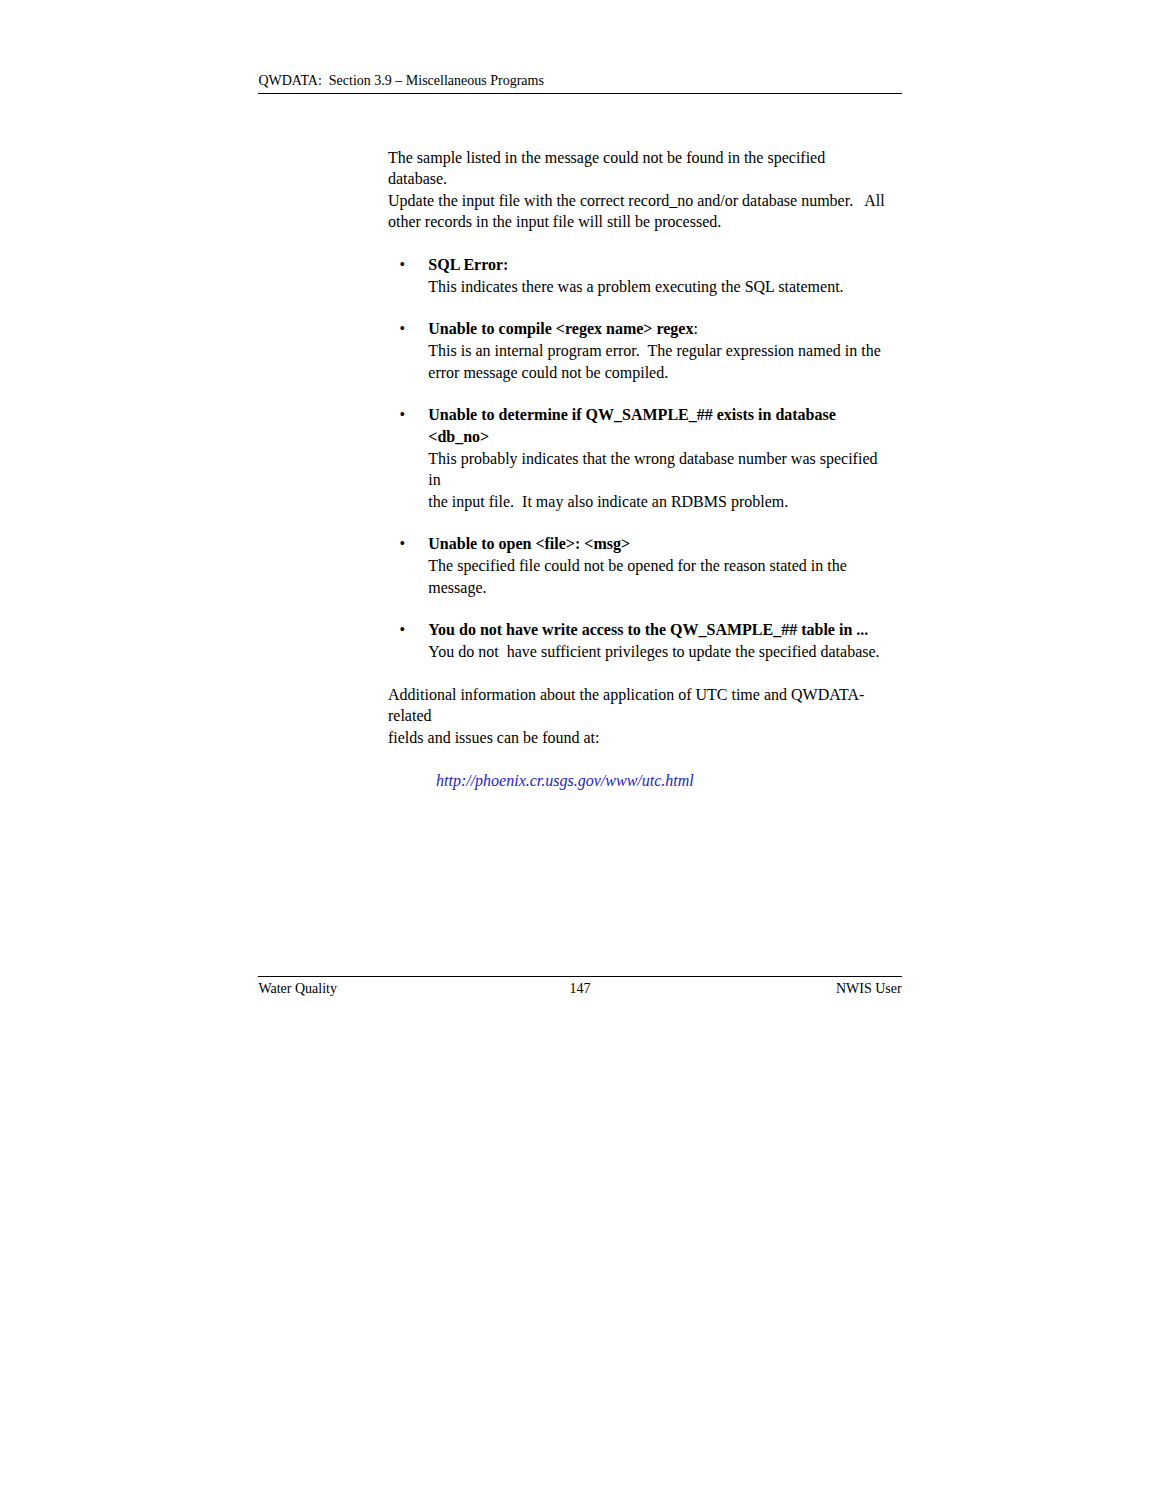QWDATA: Section 3.9 – Miscellaneous Programs
The sample listed in the message could not be found in the specified database.
Update the input file with the correct record_no and/or database number. All
other records in the input file will still be processed.
SQL Error: This indicates there was a problem executing the SQL statement.
Unable to compile <regex name> regex: This is an internal program error. The regular expression named in the
error message could not be compiled.
Unable to determine if QW_SAMPLE_## exists in database <db_no> This probably indicates that the wrong database number was specified in
the input file. It may also indicate an RDBMS problem.
Unable to open <file>: <msg> The specified file could not be opened for the reason stated in the
message.
You do not have write access to the QW_SAMPLE_## table in ... You do not have sufficient privileges to update the specified database.
Additional information about the application of UTC time and QWDATA-related
fields and issues can be found at:
http://phoenix.cr.usgs.gov/www/utc.html
Water Quality 147 NWIS User